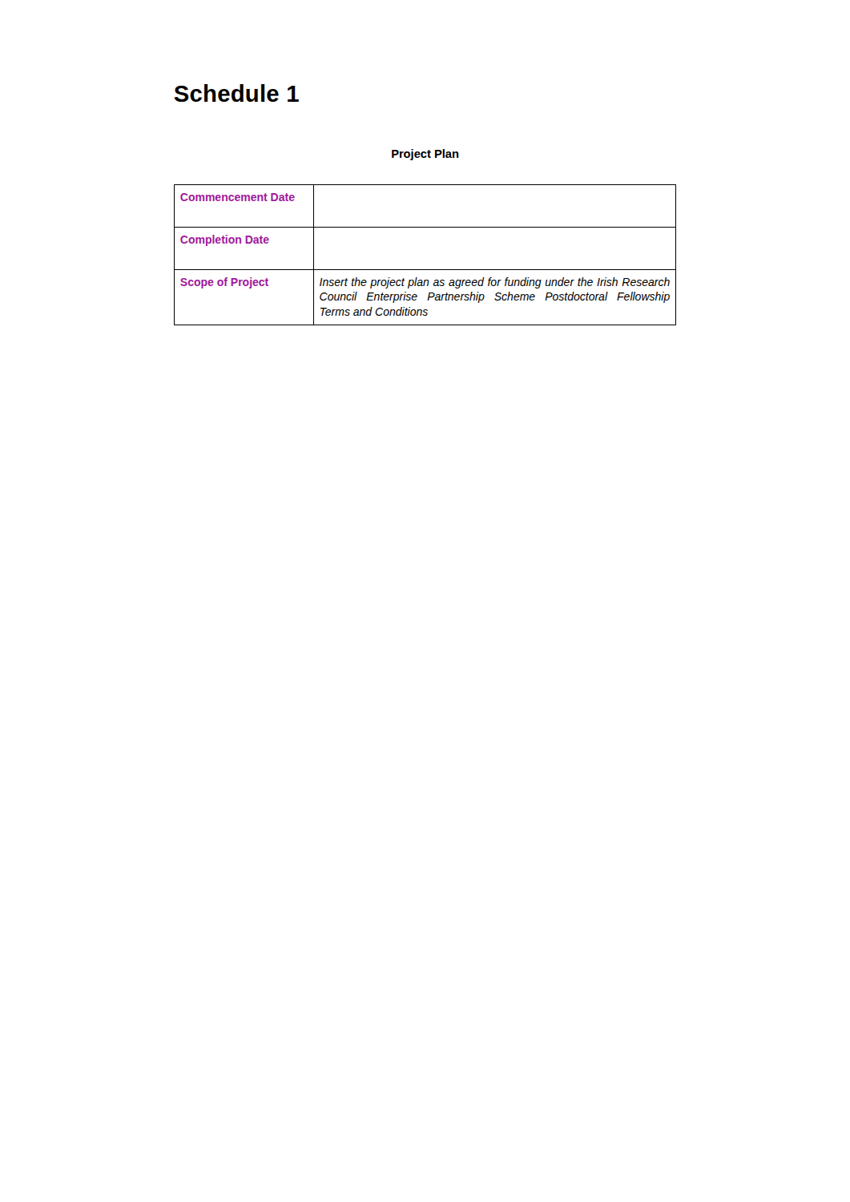Schedule 1
Project Plan
| Commencement Date | |
| Completion Date | |
| Scope of Project | Insert the project plan as agreed for funding under the Irish Research Council Enterprise Partnership Scheme Postdoctoral Fellowship Terms and Conditions |